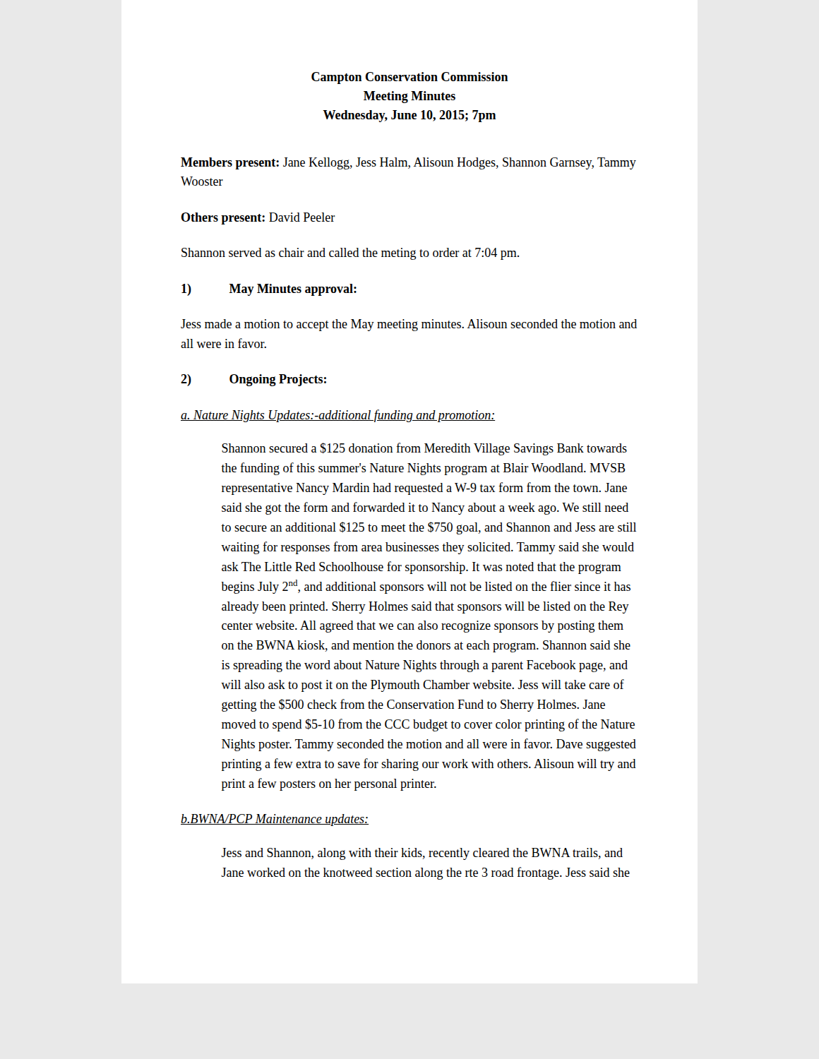Campton Conservation Commission
Meeting Minutes
Wednesday, June 10, 2015; 7pm
Members present: Jane Kellogg, Jess Halm, Alisoun Hodges, Shannon Garnsey, Tammy Wooster
Others present: David Peeler
Shannon served as chair and called the meting to order at 7:04 pm.
1) May Minutes approval:
Jess made a motion to accept the May meeting minutes. Alisoun seconded the motion and all were in favor.
2) Ongoing Projects:
a. Nature Nights Updates:-additional funding and promotion:
Shannon secured a $125 donation from Meredith Village Savings Bank towards the funding of this summer's Nature Nights program at Blair Woodland. MVSB representative Nancy Mardin had requested a W-9 tax form from the town. Jane said she got the form and forwarded it to Nancy about a week ago. We still need to secure an additional $125 to meet the $750 goal, and Shannon and Jess are still waiting for responses from area businesses they solicited. Tammy said she would ask The Little Red Schoolhouse for sponsorship. It was noted that the program begins July 2nd, and additional sponsors will not be listed on the flier since it has already been printed. Sherry Holmes said that sponsors will be listed on the Rey center website. All agreed that we can also recognize sponsors by posting them on the BWNA kiosk, and mention the donors at each program. Shannon said she is spreading the word about Nature Nights through a parent Facebook page, and will also ask to post it on the Plymouth Chamber website. Jess will take care of getting the $500 check from the Conservation Fund to Sherry Holmes. Jane moved to spend $5-10 from the CCC budget to cover color printing of the Nature Nights poster. Tammy seconded the motion and all were in favor. Dave suggested printing a few extra to save for sharing our work with others. Alisoun will try and print a few posters on her personal printer.
b.BWNA/PCP Maintenance updates:
Jess and Shannon, along with their kids, recently cleared the BWNA trails, and Jane worked on the knotweed section along the rte 3 road frontage. Jess said she